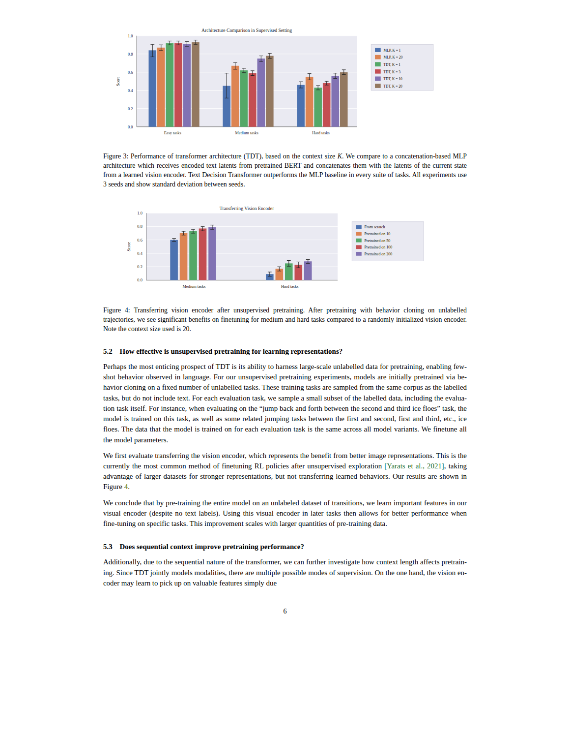Architecture Comparison in Supervised Setting 0.0 0.2 0.4 0.6 0.8 1.0 Score Easy tasks Medium tasks Hard tasks MLP, K = 1 MLP, K = 20 TDT, K = 1 TDT, K = 3 TDT, K = 10 TDT, K = 20
Figure 3: Performance of transformer architecture (TDT), based on the context size K. We compare to a concatenation-based MLP architecture which receives encoded text latents from pretrained BERT and concatenates them with the latents of the current state from a learned vision encoder. Text Decision Transformer outperforms the MLP baseline in every suite of tasks. All experiments use 3 seeds and show standard deviation between seeds.
Transferring Vision Encoder 0.0 0.2 0.4 0.6 0.8 1.0 Score Medium tasks Hard tasks From scratch Pretrained on 10 Pretrained on 50 Pretrained on 100 Pretrained on 200
Figure 4: Transferring vision encoder after unsupervised pretraining. After pretraining with behavior cloning on unlabelled trajectories, we see significant benefits on finetuning for medium and hard tasks compared to a randomly initialized vision encoder. Note the context size used is 20.
5.2 How effective is unsupervised pretraining for learning representations?
Perhaps the most enticing prospect of TDT is its ability to harness large-scale unlabelled data for pretraining, enabling few-shot behavior observed in language. For our unsupervised pretraining experiments, models are initially pretrained via behavior cloning on a fixed number of unlabelled tasks. These training tasks are sampled from the same corpus as the labelled tasks, but do not include text. For each evaluation task, we sample a small subset of the labelled data, including the evaluation task itself. For instance, when evaluating on the “jump back and forth between the second and third ice floes” task, the model is trained on this task, as well as some related jumping tasks between the first and second, first and third, etc., ice floes. The data that the model is trained on for each evaluation task is the same across all model variants. We finetune all the model parameters.
We first evaluate transferring the vision encoder, which represents the benefit from better image representations. This is the currently the most common method of finetuning RL policies after unsupervised exploration [Yarats et al., 2021], taking advantage of larger datasets for stronger representations, but not transferring learned behaviors. Our results are shown in Figure 4.
We conclude that by pre-training the entire model on an unlabeled dataset of transitions, we learn important features in our visual encoder (despite no text labels). Using this visual encoder in later tasks then allows for better performance when fine-tuning on specific tasks. This improvement scales with larger quantities of pre-training data.
5.3 Does sequential context improve pretraining performance?
Additionally, due to the sequential nature of the transformer, we can further investigate how context length affects pretraining. Since TDT jointly models modalities, there are multiple possible modes of supervision. On the one hand, the vision encoder may learn to pick up on valuable features simply due
6